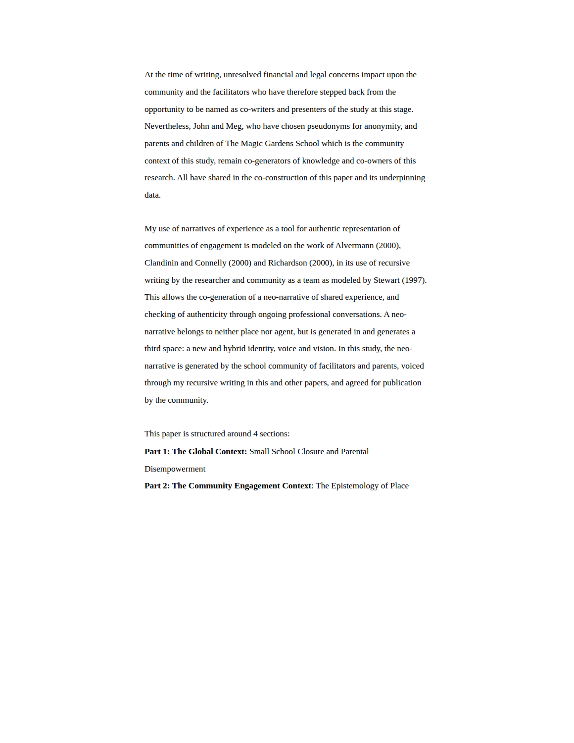At the time of writing, unresolved financial and legal concerns impact upon the community and the facilitators who have therefore stepped back from the opportunity to be named as co-writers and presenters of the study at this stage. Nevertheless, John and Meg, who have chosen pseudonyms for anonymity, and parents and children of The Magic Gardens School which is the community context of this study, remain co-generators of knowledge and co-owners of this research. All have shared in the co-construction of this paper and its underpinning data.
My use of narratives of experience as a tool for authentic representation of communities of engagement is modeled on the work of Alvermann (2000), Clandinin and Connelly (2000) and Richardson (2000), in its use of recursive writing by the researcher and community as a team as modeled by Stewart (1997). This allows the co-generation of a neo-narrative of shared experience, and checking of authenticity through ongoing professional conversations. A neo-narrative belongs to neither place nor agent, but is generated in and generates a third space: a new and hybrid identity, voice and vision. In this study, the neo-narrative is generated by the school community of facilitators and parents, voiced through my recursive writing in this and other papers, and agreed for publication by the community.
This paper is structured around 4 sections:
Part 1: The Global Context: Small School Closure and Parental Disempowerment
Part 2: The Community Engagement Context: The Epistemology of Place